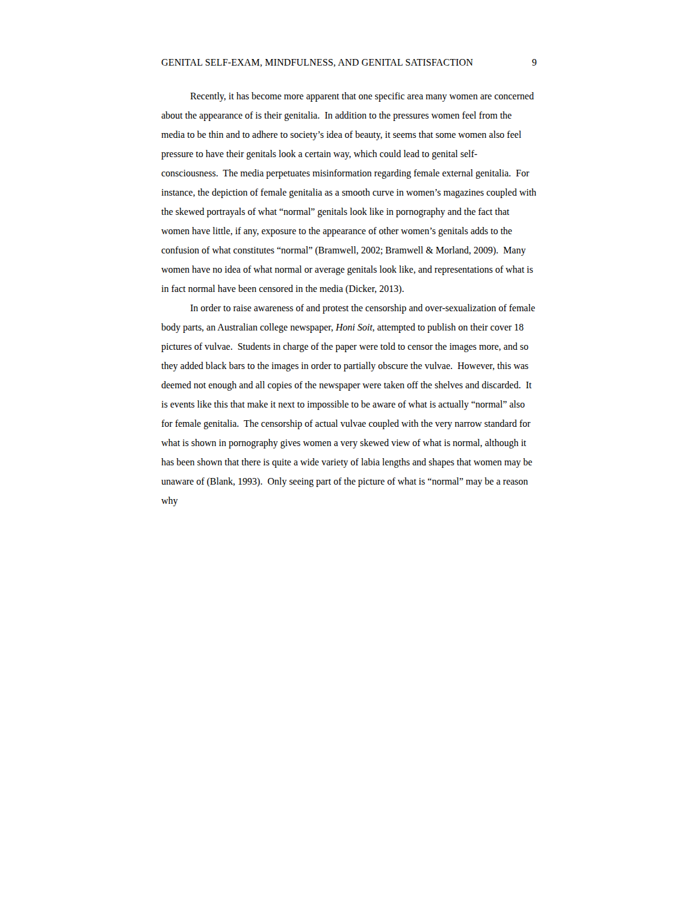Genital Self-Exam, Mindfulness, and Genital Satisfaction 9
Recently, it has become more apparent that one specific area many women are concerned about the appearance of is their genitalia. In addition to the pressures women feel from the media to be thin and to adhere to society’s idea of beauty, it seems that some women also feel pressure to have their genitals look a certain way, which could lead to genital self-consciousness. The media perpetuates misinformation regarding female external genitalia. For instance, the depiction of female genitalia as a smooth curve in women’s magazines coupled with the skewed portrayals of what “normal” genitals look like in pornography and the fact that women have little, if any, exposure to the appearance of other women’s genitals adds to the confusion of what constitutes “normal” (Bramwell, 2002; Bramwell & Morland, 2009). Many women have no idea of what normal or average genitals look like, and representations of what is in fact normal have been censored in the media (Dicker, 2013).
In order to raise awareness of and protest the censorship and over-sexualization of female body parts, an Australian college newspaper, Honi Soit, attempted to publish on their cover 18 pictures of vulvae. Students in charge of the paper were told to censor the images more, and so they added black bars to the images in order to partially obscure the vulvae. However, this was deemed not enough and all copies of the newspaper were taken off the shelves and discarded. It is events like this that make it next to impossible to be aware of what is actually “normal” also for female genitalia. The censorship of actual vulvae coupled with the very narrow standard for what is shown in pornography gives women a very skewed view of what is normal, although it has been shown that there is quite a wide variety of labia lengths and shapes that women may be unaware of (Blank, 1993). Only seeing part of the picture of what is “normal” may be a reason why